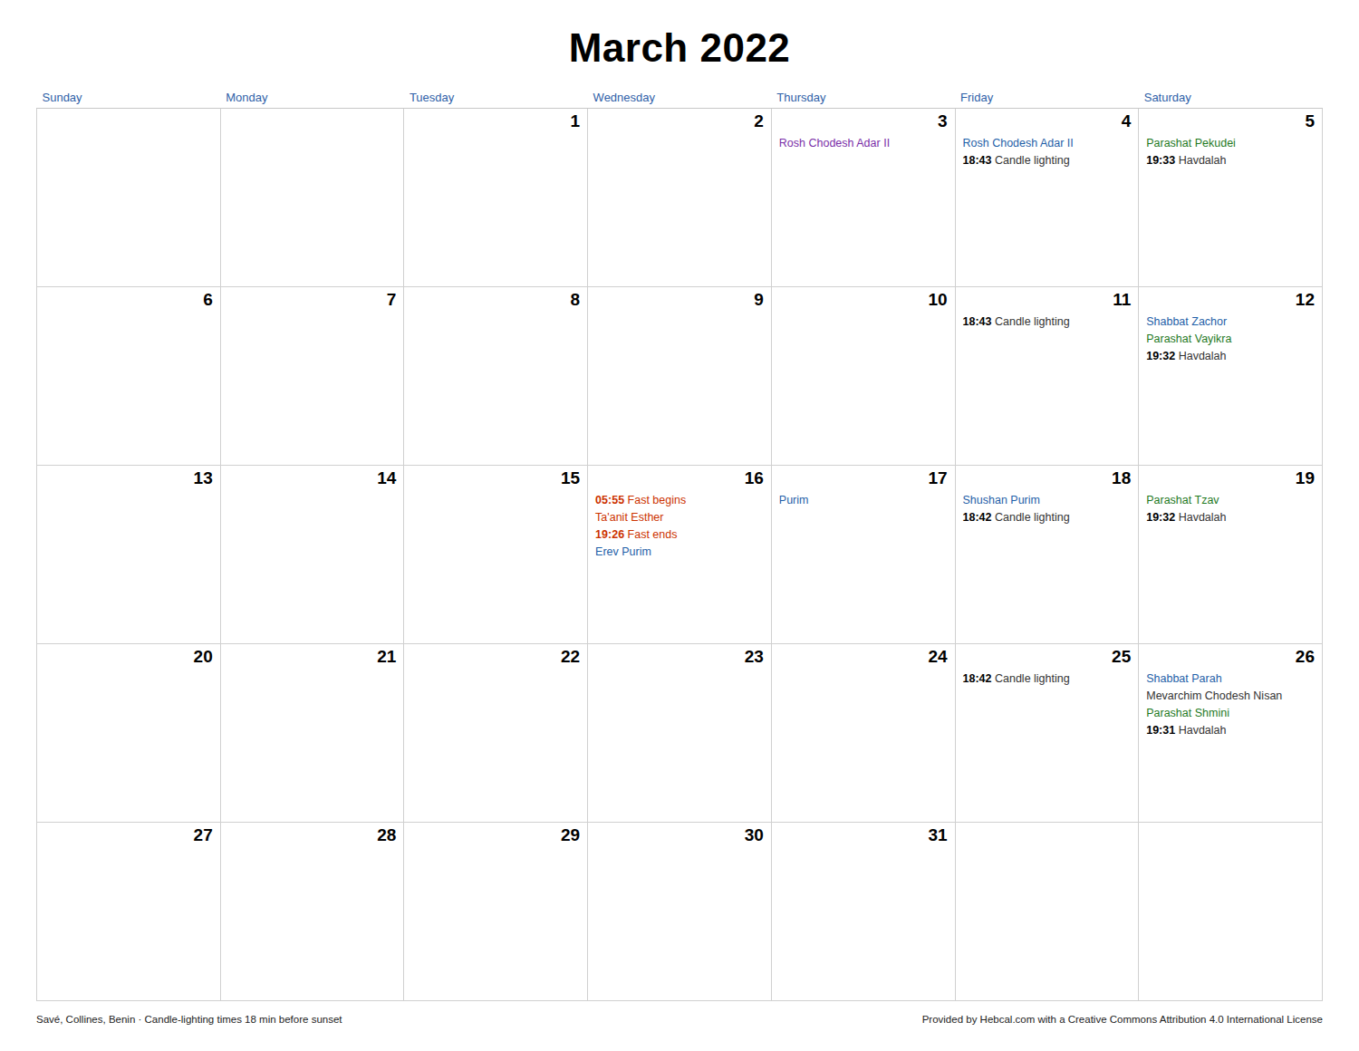March 2022
| Sunday | Monday | Tuesday | Wednesday | Thursday | Friday | Saturday |
| --- | --- | --- | --- | --- | --- | --- |
| | | 1 | 2 | 3 Rosh Chodesh Adar II | 4 Rosh Chodesh Adar II 18:43 Candle lighting | 5 Parashat Pekudei 19:33 Havdalah |
| 6 | 7 | 8 | 9 | 10 | 11 18:43 Candle lighting | 12 Shabbat Zachor Parashat Vayikra 19:32 Havdalah |
| 13 | 14 | 15 | 16 05:55 Fast begins Ta'anit Esther 19:26 Fast ends Erev Purim | 17 Purim | 18 Shushan Purim 18:42 Candle lighting | 19 Parashat Tzav 19:32 Havdalah |
| 20 | 21 | 22 | 23 | 24 | 25 18:42 Candle lighting | 26 Shabbat Parah Mevarchim Chodesh Nisan Parashat Shmini 19:31 Havdalah |
| 27 | 28 | 29 | 30 | 31 | | |
Savé, Collines, Benin · Candle-lighting times 18 min before sunset
Provided by Hebcal.com with a Creative Commons Attribution 4.0 International License